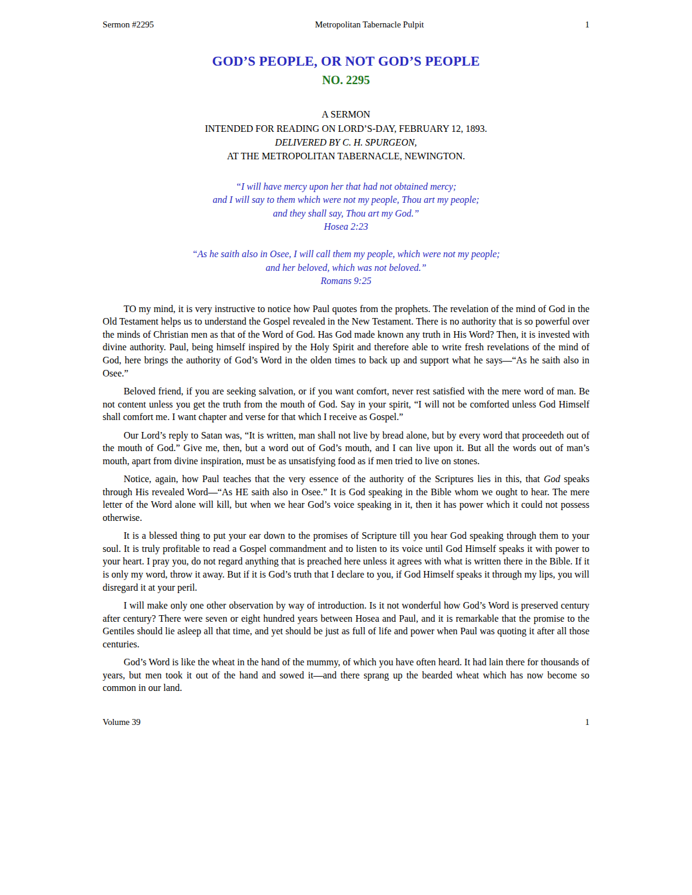Sermon #2295 Metropolitan Tabernacle Pulpit 1
GOD’S PEOPLE, OR NOT GOD’S PEOPLE
NO. 2295
A SERMON INTENDED FOR READING ON LORD’S-DAY, FEBRUARY 12, 1893. DELIVERED BY C. H. SPURGEON, AT THE METROPOLITAN TABERNACLE, NEWINGTON.
“I will have mercy upon her that had not obtained mercy;
and I will say to them which were not my people, Thou art my people;
and they shall say, Thou art my God.”
Hosea 2:23
“As he saith also in Osee, I will call them my people, which were not my people;
and her beloved, which was not beloved.”
Romans 9:25
TO my mind, it is very instructive to notice how Paul quotes from the prophets. The revelation of the mind of God in the Old Testament helps us to understand the Gospel revealed in the New Testament. There is no authority that is so powerful over the minds of Christian men as that of the Word of God. Has God made known any truth in His Word? Then, it is invested with divine authority. Paul, being himself inspired by the Holy Spirit and therefore able to write fresh revelations of the mind of God, here brings the authority of God’s Word in the olden times to back up and support what he says—“As he saith also in Osee.”
Beloved friend, if you are seeking salvation, or if you want comfort, never rest satisfied with the mere word of man. Be not content unless you get the truth from the mouth of God. Say in your spirit, “I will not be comforted unless God Himself shall comfort me. I want chapter and verse for that which I receive as Gospel.”
Our Lord’s reply to Satan was, “It is written, man shall not live by bread alone, but by every word that proceedeth out of the mouth of God.” Give me, then, but a word out of God’s mouth, and I can live upon it. But all the words out of man’s mouth, apart from divine inspiration, must be as unsatisfying food as if men tried to live on stones.
Notice, again, how Paul teaches that the very essence of the authority of the Scriptures lies in this, that God speaks through His revealed Word—“As HE saith also in Osee.” It is God speaking in the Bible whom we ought to hear. The mere letter of the Word alone will kill, but when we hear God’s voice speaking in it, then it has power which it could not possess otherwise.
It is a blessed thing to put your ear down to the promises of Scripture till you hear God speaking through them to your soul. It is truly profitable to read a Gospel commandment and to listen to its voice until God Himself speaks it with power to your heart. I pray you, do not regard anything that is preached here unless it agrees with what is written there in the Bible. If it is only my word, throw it away. But if it is God’s truth that I declare to you, if God Himself speaks it through my lips, you will disregard it at your peril.
I will make only one other observation by way of introduction. Is it not wonderful how God’s Word is preserved century after century? There were seven or eight hundred years between Hosea and Paul, and it is remarkable that the promise to the Gentiles should lie asleep all that time, and yet should be just as full of life and power when Paul was quoting it after all those centuries.
God’s Word is like the wheat in the hand of the mummy, of which you have often heard. It had lain there for thousands of years, but men took it out of the hand and sowed it—and there sprang up the bearded wheat which has now become so common in our land.
Volume 39 1